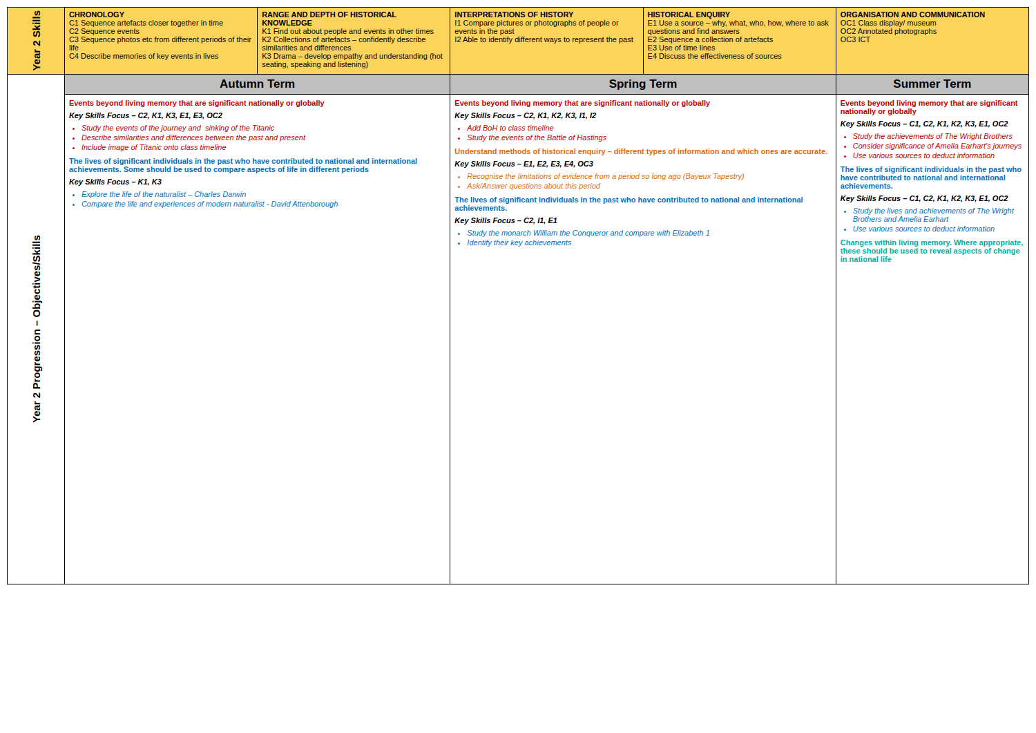| Year 2 Skills | CHRONOLOGY C1 Sequence artefacts closer together in time C2 Sequence events C3 Sequence photos etc from different periods of their life C4 Describe memories of key events in lives | RANGE AND DEPTH OF HISTORICAL KNOWLEDGE K1 Find out about people and events in other times K2 Collections of artefacts – confidently describe similarities and differences K3 Drama – develop empathy and understanding (hot seating, speaking and listening) | INTERPRETATIONS OF HISTORY I1 Compare pictures or photographs of people or events in the past I2 Able to identify different ways to represent the past | HISTORICAL ENQUIRY E1 Use a source – why, what, who, how, where to ask questions and find answers E2 Sequence a collection of artefacts E3 Use of time lines E4 Discuss the effectiveness of sources | ORGANISATION AND COMMUNICATION OC1 Class display/ museum OC2 Annotated photographs OC3 ICT |
| Year 2 Progression – Objectives/Skills | Autumn Term | Spring Term | Summer Term |
| Events beyond living memory that are significant nationally or globally Key Skills Focus – C2, K1, K3, E1, E3, OC2 Study the events of the journey and sinking of the Titanic Describe similarities and differences between the past and present Include image of Titanic onto class timeline The lives of significant individuals in the past who have contributed to national and international achievements. Some should be used to compare aspects of life in different periods Key Skills Focus – K1, K3 Explore the life of the naturalist – Charles Darwin Compare the life and experiences of modern naturalist - David Attenborough | Events beyond living memory that are significant nationally or globally Key Skills Focus – C2, K1, K2, K3, I1, I2 Add BoH to class timeline Study the events of the Battle of Hastings Understand methods of historical enquiry – different types of information and which ones are accurate. Key Skills Focus – E1, E2, E3, E4, OC3 Recognise the limitations of evidence from a period so long ago (Bayeux Tapestry) Ask/Answer questions about this period The lives of significant individuals in the past who have contributed to national and international achievements. Key Skills Focus – C2, I1, E1 Study the monarch William the Conqueror and compare with Elizabeth 1 Identify their key achievements | Events beyond living memory that are significant nationally or globally Key Skills Focus – C1, C2, K1, K2, K3, E1, OC2 Study the achievements of The Wright Brothers Consider significance of Amelia Earhart’s journeys Use various sources to deduct information The lives of significant individuals in the past who have contributed to national and international achievements. Key Skills Focus – C1, C2, K1, K2, K3, E1, OC2 Study the lives and achievements of The Wright Brothers and Amelia Earhart Use various sources to deduct information Changes within living memory. Where appropriate, these should be used to reveal aspects of change in national life |